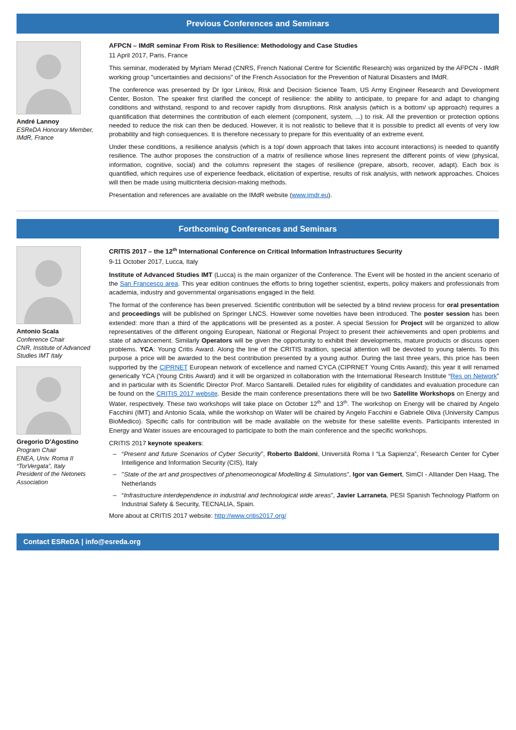Previous Conferences and Seminars
André Lannoy
ESReDA Honorary Member,
IMdR, France
AFPCN – IMdR seminar From Risk to Resilience: Methodology and Case Studies
11 April 2017, Paris, France
This seminar, moderated by Myriam Merad (CNRS, French National Centre for Scientific Research) was organized by the AFPCN - IMdR working group "uncertainties and decisions" of the French Association for the Prevention of Natural Disasters and IMdR.
The conference was presented by Dr Igor Linkov, Risk and Decision Science Team, US Army Engineer Research and Development Center, Boston. The speaker first clarified the concept of resilience: the ability to anticipate, to prepare for and adapt to changing conditions and withstand, respond to and recover rapidly from disruptions. Risk analysis (which is a bottom/ up approach) requires a quantification that determines the contribution of each element (component, system, ...) to risk. All the prevention or protection options needed to reduce the risk can then be deduced. However, it is not realistic to believe that it is possible to predict all events of very low probability and high consequences. It is therefore necessary to prepare for this eventuality of an extreme event.
Under these conditions, a resilience analysis (which is a top/ down approach that takes into account interactions) is needed to quantify resilience. The author proposes the construction of a matrix of resilience whose lines represent the different points of view (physical, information, cognitive, social) and the columns represent the stages of resilience (prepare, absorb, recover, adapt). Each box is quantified, which requires use of experience feedback, elicitation of expertise, results of risk analysis, with network approaches. Choices will then be made using multicriteria decision-making methods.
Presentation and references are available on the IMdR website (www.imdr.eu).
Forthcoming Conferences and Seminars
Antonio Scala
Conference Chair
CNR, Institute of Advanced Studies IMT Italy
Gregorio D'Agostino
Program Chair
ENEA, Univ. Roma II “TorVergata”, Italy
President of the Netonets Association
CRITIS 2017 – the 12th International Conference on Critical Information Infrastructures Security
9-11 October 2017, Lucca, Italy
Institute of Advanced Studies IMT (Lucca) is the main organizer of the Conference. The Event will be hosted in the ancient scenario of the San Francesco area. This year edition continues the efforts to bring together scientist, experts, policy makers and professionals from academia, industry and governmental organisations engaged in the field.
The format of the conference has been preserved. Scientific contribution will be selected by a blind review process for oral presentation and proceedings will be published on Springer LNCS. However some novelties have been introduced. The poster session has been extended: more than a third of the applications will be presented as a poster. A special Session for Project will be organized to allow representatives of the different ongoing European, National or Regional Project to present their achievements and open problems and state of advancement. Similarly Operators will be given the opportunity to exhibit their developments, mature products or discuss open problems. YCA: Young Critis Award. Along the line of the CRITIS tradition, special attention will be devoted to young talents. To this purpose a price will be awarded to the best contribution presented by a young author. During the last three years, this price has been supported by the CIPRNET European network of excellence and named CYCA (CIPRNET Young Critis Award); this year it will renamed generically YCA (Young Critis Award) and it will be organized in collaboration with the International Research Institute “Res on Network” and in particular with its Scientific Director Prof. Marco Santarelli. Detailed rules for eligibility of candidates and evaluation procedure can be found on the CRITIS 2017 website. Beside the main conference presentations there will be two Satellite Workshops on Energy and Water, respectively. These two workshops will take place on October 12th and 13th. The workshop on Energy will be chaired by Angelo Facchini (IMT) and Antonio Scala, while the workshop on Water will be chaired by Angelo Facchini e Gabriele Oliva (University Campus BioMedico). Specific calls for contribution will be made available on the website for these satellite events. Participants interested in Energy and Water issues are encouraged to participate to both the main conference and the specific workshops.
CRITIS 2017 keynote speakers:
“Present and future Scenarios of Cyber Security”, Roberto Baldoni, Università Roma I “La Sapienza”, Research Center for Cyber Intelligence and Information Security (CIS), Italy
"State of the art and prospectives of phenomeonogical Modelling & Simulations”, Igor van Gemert, SimCI - Alliander Den Haag, The Netherlands
“Infrastructure interdependence in industrial and technological wide areas”, Javier Larraneta, PESI Spanish Technology Platform on Industrial Safety & Security, TECNALIA, Spain.
More about at CRITIS 2017 website: http://www.critis2017.org/
Contact ESReDA | info@esreda.org